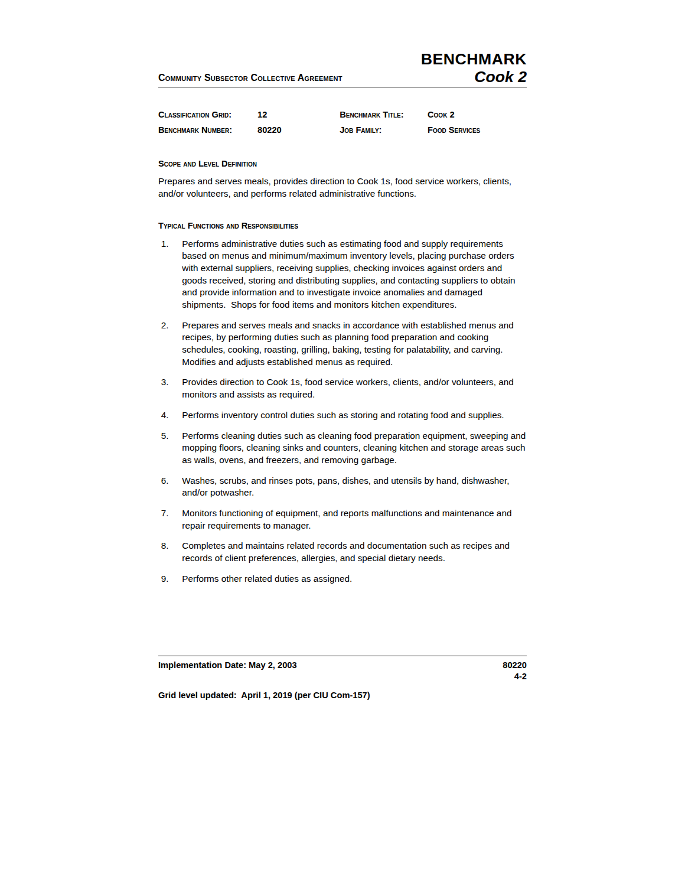Community Subsector Collective Agreement
BENCHMARK
Cook 2
| Classification Grid: | 12 | Benchmark Title: | Cook 2 |
| Benchmark Number: | 80220 | Job Family: | Food Services |
Scope and Level Definition
Prepares and serves meals, provides direction to Cook 1s, food service workers, clients, and/or volunteers, and performs related administrative functions.
Typical Functions and Responsibilities
Performs administrative duties such as estimating food and supply requirements based on menus and minimum/maximum inventory levels, placing purchase orders with external suppliers, receiving supplies, checking invoices against orders and goods received, storing and distributing supplies, and contacting suppliers to obtain and provide information and to investigate invoice anomalies and damaged shipments. Shops for food items and monitors kitchen expenditures.
Prepares and serves meals and snacks in accordance with established menus and recipes, by performing duties such as planning food preparation and cooking schedules, cooking, roasting, grilling, baking, testing for palatability, and carving. Modifies and adjusts established menus as required.
Provides direction to Cook 1s, food service workers, clients, and/or volunteers, and monitors and assists as required.
Performs inventory control duties such as storing and rotating food and supplies.
Performs cleaning duties such as cleaning food preparation equipment, sweeping and mopping floors, cleaning sinks and counters, cleaning kitchen and storage areas such as walls, ovens, and freezers, and removing garbage.
Washes, scrubs, and rinses pots, pans, dishes, and utensils by hand, dishwasher, and/or potwasher.
Monitors functioning of equipment, and reports malfunctions and maintenance and repair requirements to manager.
Completes and maintains related records and documentation such as recipes and records of client preferences, allergies, and special dietary needs.
Performs other related duties as assigned.
Implementation Date: May 2, 2003
80220
4-2
Grid level updated: April 1, 2019 (per CIU Com-157)